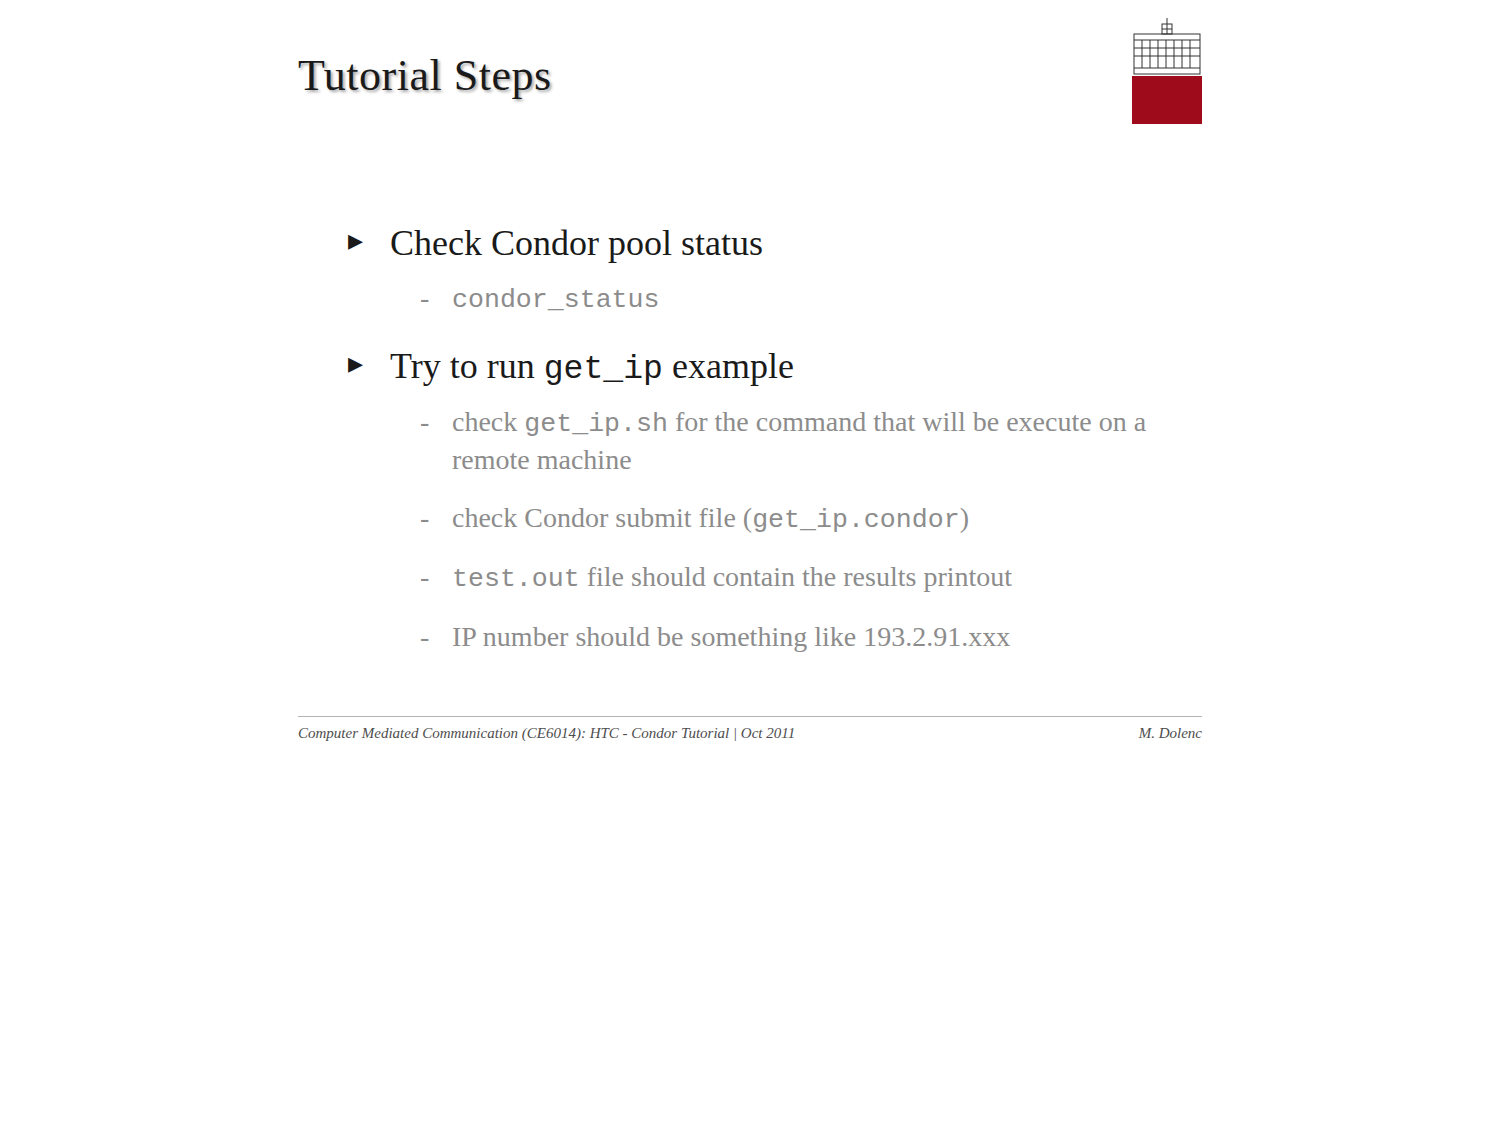Tutorial Steps
Check Condor pool status
condor_status
Try to run get_ip example
check get_ip.sh for the command that will be execute on a remote machine
check Condor submit file (get_ip.condor)
test.out file should contain the results printout
IP number should be something like 193.2.91.xxx
Computer Mediated Communication (CE6014): HTC - Condor Tutorial | Oct 2011 M. Dolenc